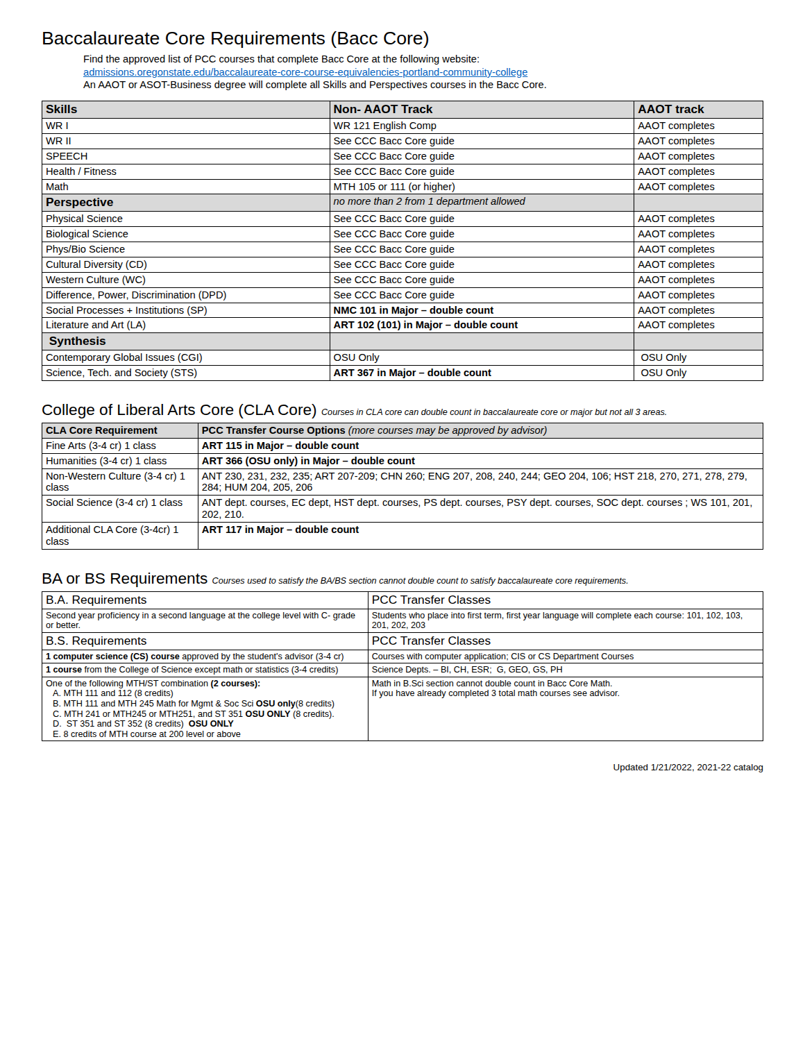Baccalaureate Core Requirements (Bacc Core)
Find the approved list of PCC courses that complete Bacc Core at the following website:
admissions.oregonstate.edu/baccalaureate-core-course-equivalencies-portland-community-college
An AAOT or ASOT-Business degree will complete all Skills and Perspectives courses in the Bacc Core.
| Skills | Non- AAOT Track | AAOT track |
| --- | --- | --- |
| WR I | WR 121 English Comp | AAOT completes |
| WR II | See CCC Bacc Core guide | AAOT completes |
| SPEECH | See CCC Bacc Core guide | AAOT completes |
| Health / Fitness | See CCC Bacc Core guide | AAOT completes |
| Math | MTH 105 or 111 (or higher) | AAOT completes |
| Perspective | no more than 2 from 1 department allowed | |
| Physical Science | See CCC Bacc Core guide | AAOT completes |
| Biological Science | See CCC Bacc Core guide | AAOT completes |
| Phys/Bio Science | See CCC Bacc Core guide | AAOT completes |
| Cultural Diversity (CD) | See CCC Bacc Core guide | AAOT completes |
| Western Culture (WC) | See CCC Bacc Core guide | AAOT completes |
| Difference, Power, Discrimination (DPD) | See CCC Bacc Core guide | AAOT completes |
| Social Processes + Institutions (SP) | NMC 101 in Major – double count | AAOT completes |
| Literature and Art (LA) | ART 102 (101) in Major – double count | AAOT completes |
| Synthesis | | |
| Contemporary Global Issues (CGI) | OSU Only | OSU Only |
| Science, Tech. and Society (STS) | ART 367 in Major – double count | OSU Only |
College of Liberal Arts Core (CLA Core) Courses in CLA core can double count in baccalaureate core or major but not all 3 areas.
| CLA Core Requirement | PCC Transfer Course Options (more courses may be approved by advisor) |
| --- | --- |
| Fine Arts (3-4 cr) 1 class | ART 115 in Major – double count |
| Humanities (3-4 cr) 1 class | ART 366 (OSU only) in Major – double count |
| Non-Western Culture (3-4 cr) 1 class | ANT 230, 231, 232, 235; ART 207-209; CHN 260; ENG 207, 208, 240, 244; GEO 204, 106; HST 218, 270, 271, 278, 279, 284; HUM 204, 205, 206 |
| Social Science (3-4 cr) 1 class | ANT dept. courses, EC dept, HST dept. courses, PS dept. courses, PSY dept. courses, SOC dept. courses ; WS 101, 201, 202, 210. |
| Additional CLA Core (3-4cr) 1 class | ART 117 in Major – double count |
BA or BS Requirements Courses used to satisfy the BA/BS section cannot double count to satisfy baccalaureate core requirements.
| B.A. Requirements | PCC Transfer Classes |
| Second year proficiency in a second language at the college level with C- grade or better. | Students who place into first term, first year language will complete each course: 101, 102, 103, 201, 202, 203 |
| B.S. Requirements | PCC Transfer Classes |
| 1 computer science (CS) course approved by the student's advisor (3-4 cr) | Courses with computer application; CIS or CS Department Courses |
| 1 course from the College of Science except math or statistics (3-4 credits) | Science Depts. – BI, CH, ESR; G, GEO, GS, PH |
| One of the following MTH/ST combination (2 courses): A. MTH 111 and 112 (8 credits) B. MTH 111 and MTH 245 Math for Mgmt & Soc Sci OSU only (8 credits) C. MTH 241 or MTH245 or MTH251, and ST 351 OSU ONLY (8 credits). D. ST 351 and ST 352 (8 credits) OSU ONLY E. 8 credits of MTH course at 200 level or above | Math in B.Sci section cannot double count in Bacc Core Math. If you have already completed 3 total math courses see advisor. |
Updated 1/21/2022, 2021-22 catalog